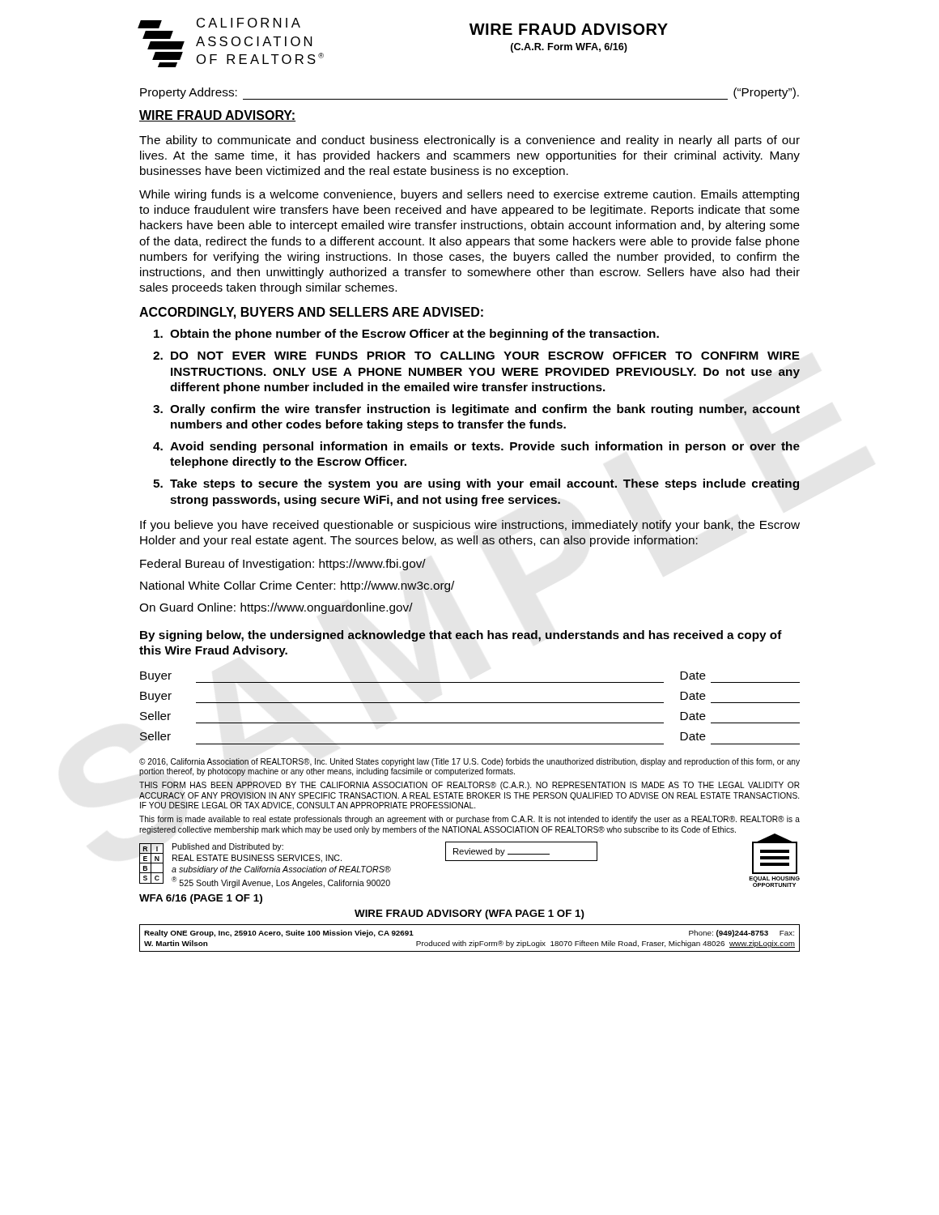SAMPLE
CALIFORNIA
ASSOCIATION
OF REALTORS®
WIRE FRAUD ADVISORY
(C.A.R. Form WFA, 6/16)
Property Address: (“Property”).
WIRE FRAUD ADVISORY:
The ability to communicate and conduct business electronically is a convenience and reality in nearly all parts of our lives. At the same time, it has provided hackers and scammers new opportunities for their criminal activity. Many businesses have been victimized and the real estate business is no exception.
While wiring funds is a welcome convenience, buyers and sellers need to exercise extreme caution. Emails attempting to induce fraudulent wire transfers have been received and have appeared to be legitimate. Reports indicate that some hackers have been able to intercept emailed wire transfer instructions, obtain account information and, by altering some of the data, redirect the funds to a different account. It also appears that some hackers were able to provide false phone numbers for verifying the wiring instructions. In those cases, the buyers called the number provided, to confirm the instructions, and then unwittingly authorized a transfer to somewhere other than escrow. Sellers have also had their sales proceeds taken through similar schemes.
ACCORDINGLY, BUYERS AND SELLERS ARE ADVISED:
Obtain the phone number of the Escrow Officer at the beginning of the transaction.
DO NOT EVER WIRE FUNDS PRIOR TO CALLING YOUR ESCROW OFFICER TO CONFIRM WIRE INSTRUCTIONS. ONLY USE A PHONE NUMBER YOU WERE PROVIDED PREVIOUSLY. Do not use any different phone number included in the emailed wire transfer instructions.
Orally confirm the wire transfer instruction is legitimate and confirm the bank routing number, account numbers and other codes before taking steps to transfer the funds.
Avoid sending personal information in emails or texts. Provide such information in person or over the telephone directly to the Escrow Officer.
Take steps to secure the system you are using with your email account. These steps include creating strong passwords, using secure WiFi, and not using free services.
If you believe you have received questionable or suspicious wire instructions, immediately notify your bank, the Escrow Holder and your real estate agent. The sources below, as well as others, can also provide information:
Federal Bureau of Investigation: https://www.fbi.gov/
National White Collar Crime Center: http://www.nw3c.org/
On Guard Online: https://www.onguardonline.gov/
By signing below, the undersigned acknowledge that each has read, understands and has received a copy of this Wire Fraud Advisory.
| Buyer | | Date | |
| Buyer | | Date | |
| Seller | | Date | |
| Seller | | Date | |
© 2016, California Association of REALTORS®, Inc. United States copyright law (Title 17 U.S. Code) forbids the unauthorized distribution, display and reproduction of this form, or any portion thereof, by photocopy machine or any other means, including facsimile or computerized formats.
THIS FORM HAS BEEN APPROVED BY THE CALIFORNIA ASSOCIATION OF REALTORS® (C.A.R.). NO REPRESENTATION IS MADE AS TO THE LEGAL VALIDITY OR ACCURACY OF ANY PROVISION IN ANY SPECIFIC TRANSACTION. A REAL ESTATE BROKER IS THE PERSON QUALIFIED TO ADVISE ON REAL ESTATE TRANSACTIONS. IF YOU DESIRE LEGAL OR TAX ADVICE, CONSULT AN APPROPRIATE PROFESSIONAL.
This form is made available to real estate professionals through an agreement with or purchase from C.A.R. It is not intended to identify the user as a REALTOR®. REALTOR® is a registered collective membership mark which may be used only by members of the NATIONAL ASSOCIATION OF REALTORS® who subscribe to its Code of Ethics.
R
I
E
N
B
S
C
Published and Distributed by:
REAL ESTATE BUSINESS SERVICES, INC.
a subsidiary of the California Association of REALTORS®
® 525 South Virgil Avenue, Los Angeles, California 90020
Reviewed by
EQUAL HOUSING
OPPORTUNITY
WFA 6/16 (PAGE 1 OF 1)
WIRE FRAUD ADVISORY (WFA PAGE 1 OF 1)
Realty ONE Group, Inc, 25910 Acero, Suite 100 Mission Viejo, CA 92691
Phone: (949)244-8753 Fax:
W. Martin Wilson
Produced with zipForm® by zipLogix 18070 Fifteen Mile Road, Fraser, Michigan 48026 www.zipLogix.com